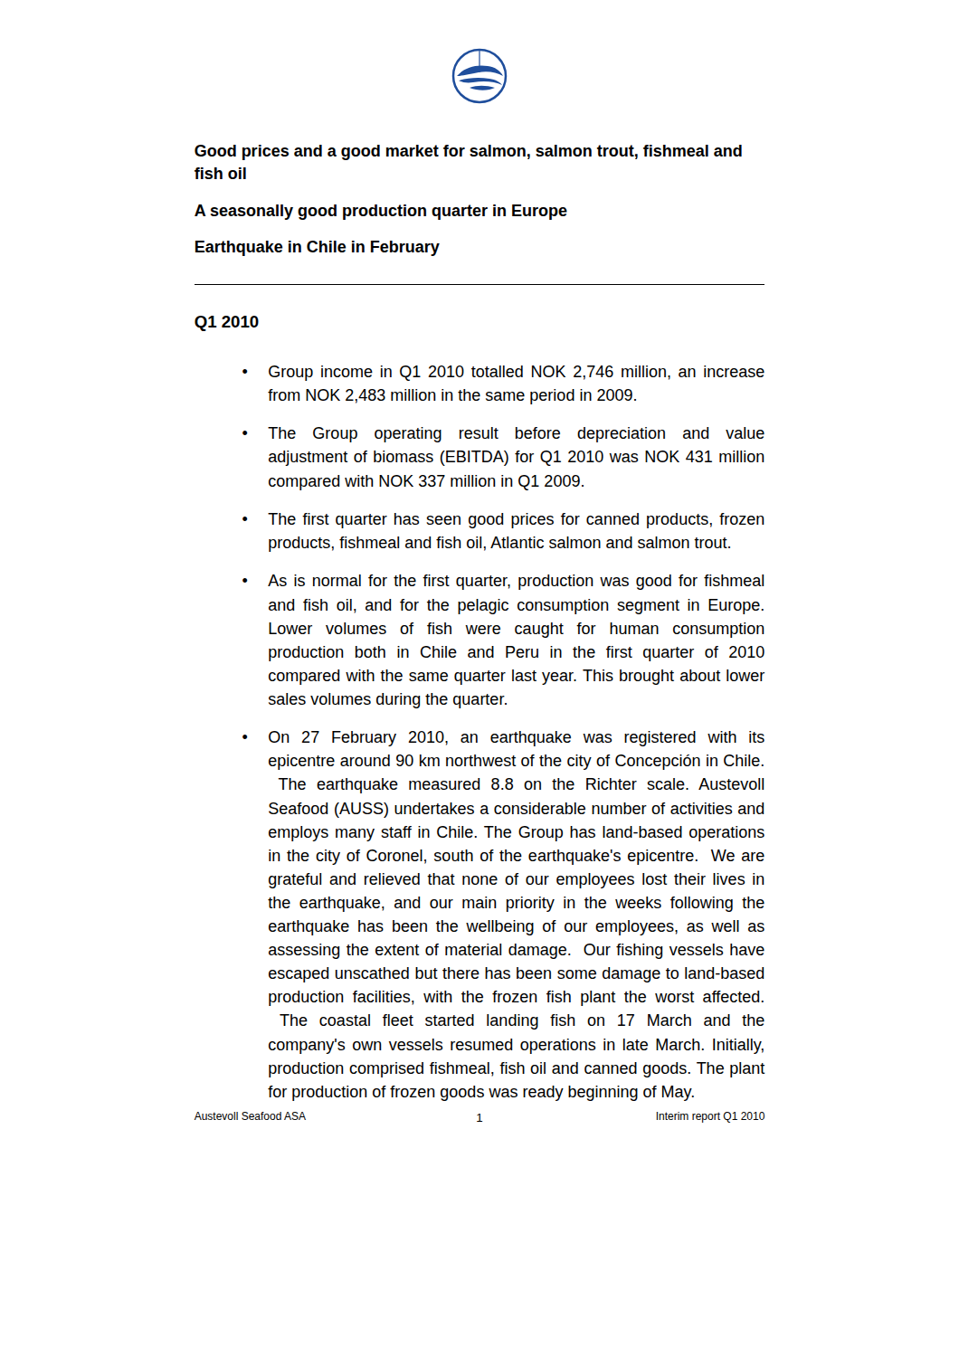Good prices and a good market for salmon, salmon trout, fishmeal and fish oil
A seasonally good production quarter in Europe
Earthquake in Chile in February
Q1 2010
Group income in Q1 2010 totalled NOK 2,746 million, an increase from NOK 2,483 million in the same period in 2009.
The Group operating result before depreciation and value adjustment of biomass (EBITDA) for Q1 2010 was NOK 431 million compared with NOK 337 million in Q1 2009.
The first quarter has seen good prices for canned products, frozen products, fishmeal and fish oil, Atlantic salmon and salmon trout.
As is normal for the first quarter, production was good for fishmeal and fish oil, and for the pelagic consumption segment in Europe. Lower volumes of fish were caught for human consumption production both in Chile and Peru in the first quarter of 2010 compared with the same quarter last year. This brought about lower sales volumes during the quarter.
On 27 February 2010, an earthquake was registered with its epicentre around 90 km northwest of the city of Concepción in Chile. The earthquake measured 8.8 on the Richter scale. Austevoll Seafood (AUSS) undertakes a considerable number of activities and employs many staff in Chile. The Group has land-based operations in the city of Coronel, south of the earthquake's epicentre. We are grateful and relieved that none of our employees lost their lives in the earthquake, and our main priority in the weeks following the earthquake has been the wellbeing of our employees, as well as assessing the extent of material damage. Our fishing vessels have escaped unscathed but there has been some damage to land-based production facilities, with the frozen fish plant the worst affected. The coastal fleet started landing fish on 17 March and the company's own vessels resumed operations in late March. Initially, production comprised fishmeal, fish oil and canned goods. The plant for production of frozen goods was ready beginning of May.
Austevoll Seafood ASA 1 Interim report Q1 2010